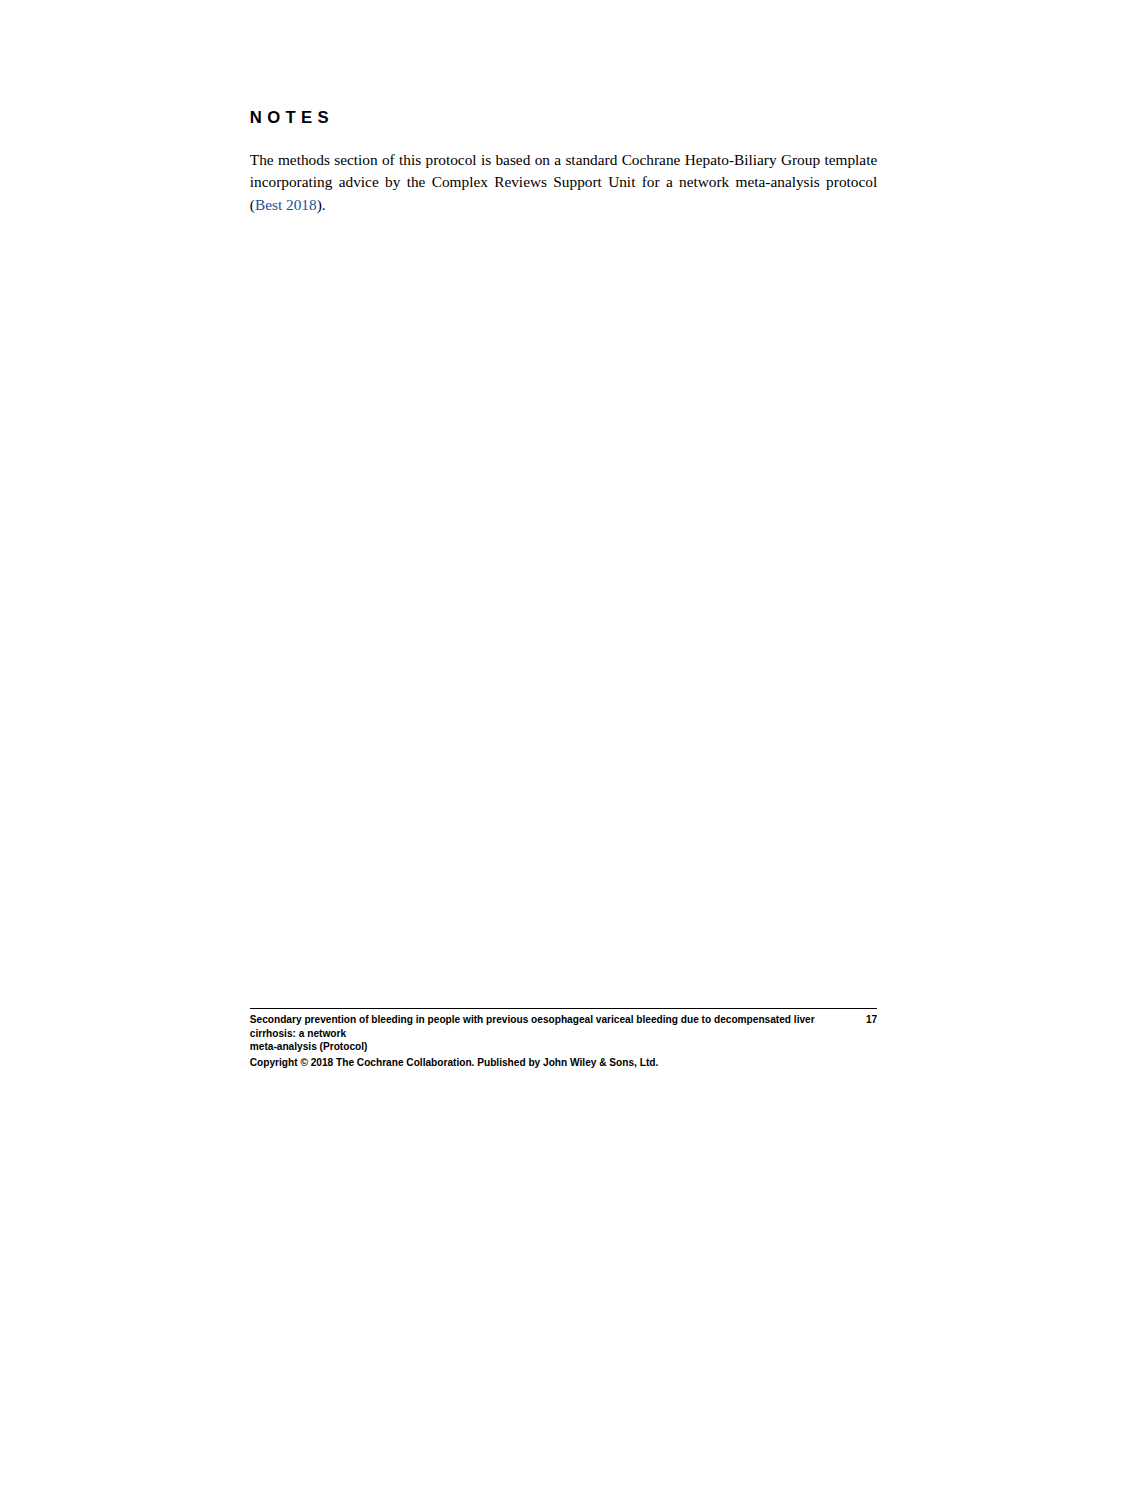Notes
The methods section of this protocol is based on a standard Cochrane Hepato-Biliary Group template incorporating advice by the Complex Reviews Support Unit for a network meta-analysis protocol (Best 2018).
Secondary prevention of bleeding in people with previous oesophageal variceal bleeding due to decompensated liver cirrhosis: a network 17
meta-analysis (Protocol)
Copyright © 2018 The Cochrane Collaboration. Published by John Wiley & Sons, Ltd.